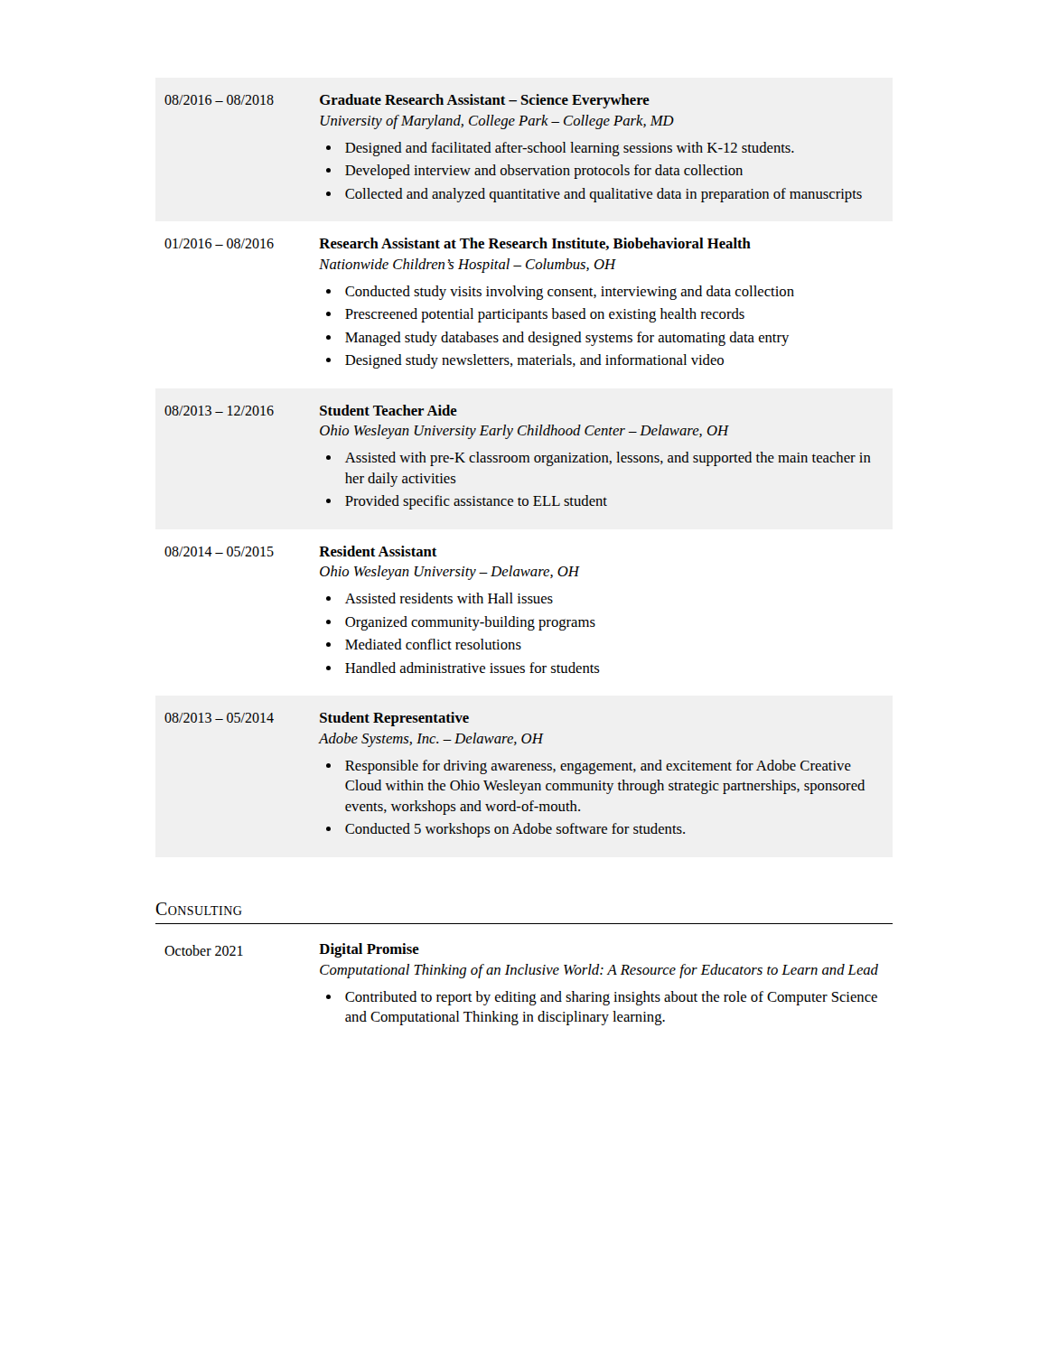| 08/2016 – 08/2018 | Graduate Research Assistant – Science Everywhere University of Maryland, College Park – College Park, MD Designed and facilitated after-school learning sessions with K-12 students. Developed interview and observation protocols for data collection Collected and analyzed quantitative and qualitative data in preparation of manuscripts |
| 01/2016 – 08/2016 | Research Assistant at The Research Institute, Biobehavioral Health Nationwide Children’s Hospital – Columbus, OH Conducted study visits involving consent, interviewing and data collection Prescreened potential participants based on existing health records Managed study databases and designed systems for automating data entry Designed study newsletters, materials, and informational video |
| 08/2013 – 12/2016 | Student Teacher Aide Ohio Wesleyan University Early Childhood Center – Delaware, OH Assisted with pre-K classroom organization, lessons, and supported the main teacher in her daily activities Provided specific assistance to ELL student |
| 08/2014 – 05/2015 | Resident Assistant Ohio Wesleyan University – Delaware, OH Assisted residents with Hall issues Organized community-building programs Mediated conflict resolutions Handled administrative issues for students |
| 08/2013 – 05/2014 | Student Representative Adobe Systems, Inc. – Delaware, OH Responsible for driving awareness, engagement, and excitement for Adobe Creative Cloud within the Ohio Wesleyan community through strategic partnerships, sponsored events, workshops and word-of-mouth. Conducted 5 workshops on Adobe software for students. |
Consulting
| October 2021 | Digital Promise Computational Thinking of an Inclusive World: A Resource for Educators to Learn and Lead Contributed to report by editing and sharing insights about the role of Computer Science and Computational Thinking in disciplinary learning. |